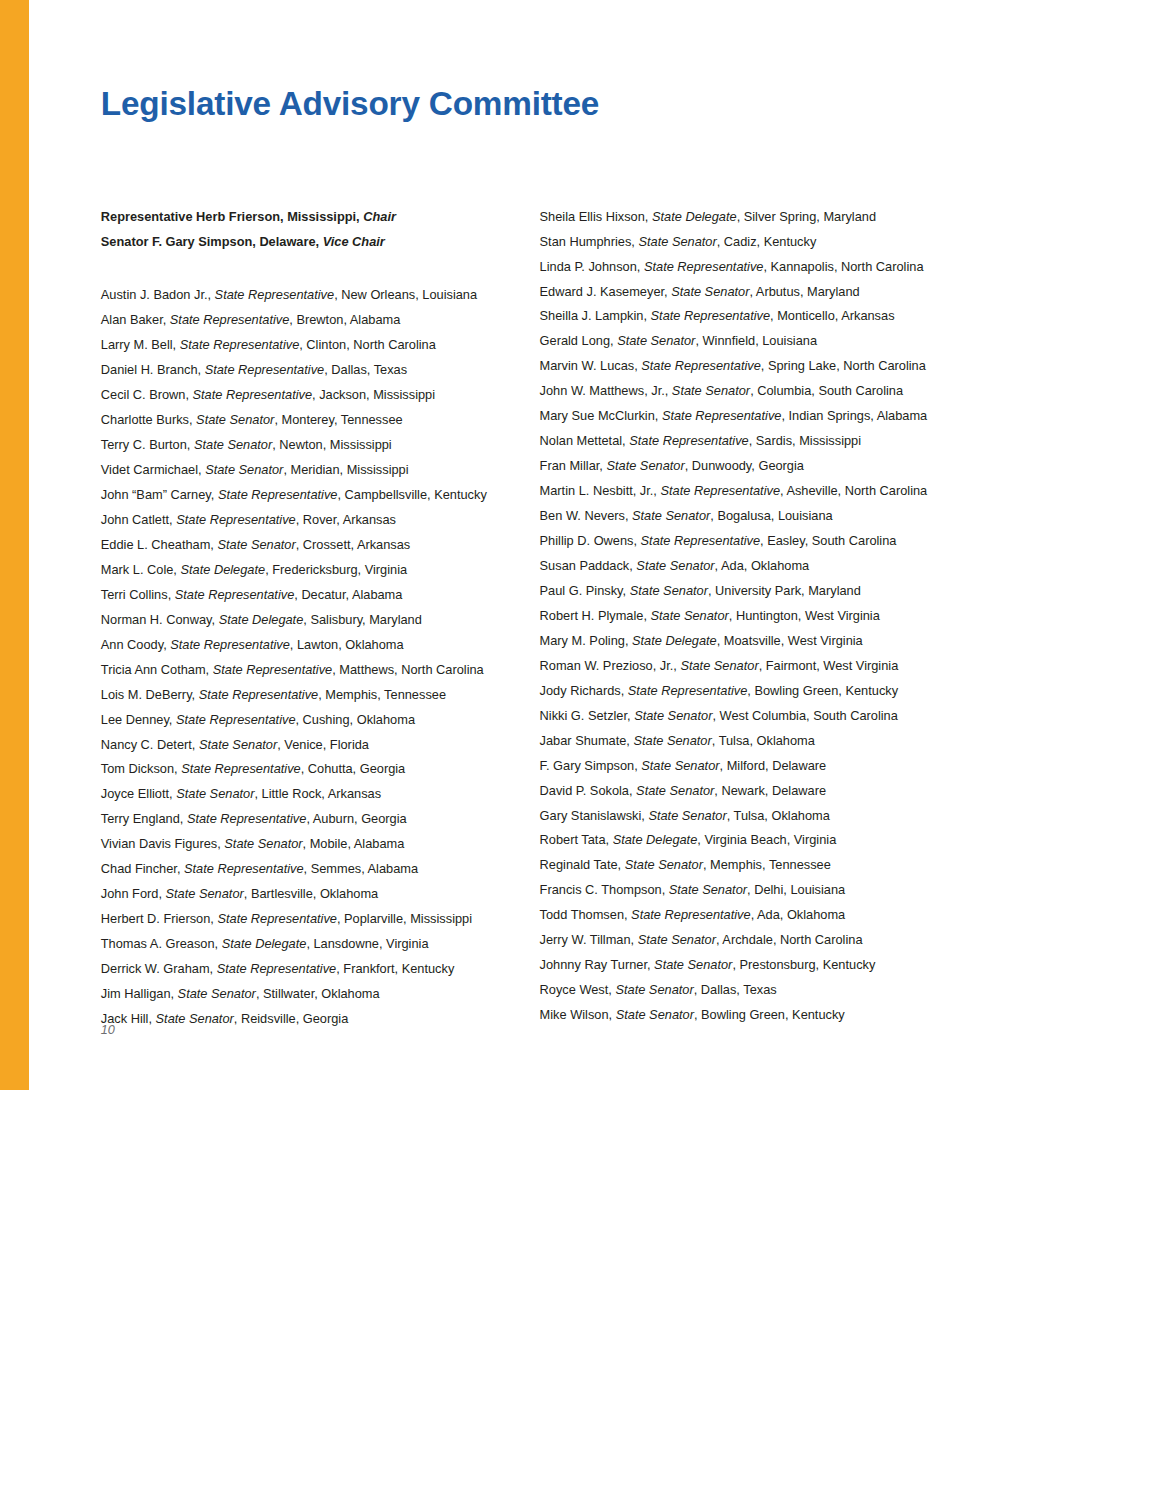Legislative Advisory Committee
Representative Herb Frierson, Mississippi, Chair
Senator F. Gary Simpson, Delaware, Vice Chair
Austin J. Badon Jr., State Representative, New Orleans, Louisiana
Alan Baker, State Representative, Brewton, Alabama
Larry M. Bell, State Representative, Clinton, North Carolina
Daniel H. Branch, State Representative, Dallas, Texas
Cecil C. Brown, State Representative, Jackson, Mississippi
Charlotte Burks, State Senator, Monterey, Tennessee
Terry C. Burton, State Senator, Newton, Mississippi
Videt Carmichael, State Senator, Meridian, Mississippi
John “Bam” Carney, State Representative, Campbellsville, Kentucky
John Catlett, State Representative, Rover, Arkansas
Eddie L. Cheatham, State Senator, Crossett, Arkansas
Mark L. Cole, State Delegate, Fredericksburg, Virginia
Terri Collins, State Representative, Decatur, Alabama
Norman H. Conway, State Delegate, Salisbury, Maryland
Ann Coody, State Representative, Lawton, Oklahoma
Tricia Ann Cotham, State Representative, Matthews, North Carolina
Lois M. DeBerry, State Representative, Memphis, Tennessee
Lee Denney, State Representative, Cushing, Oklahoma
Nancy C. Detert, State Senator, Venice, Florida
Tom Dickson, State Representative, Cohutta, Georgia
Joyce Elliott, State Senator, Little Rock, Arkansas
Terry England, State Representative, Auburn, Georgia
Vivian Davis Figures, State Senator, Mobile, Alabama
Chad Fincher, State Representative, Semmes, Alabama
John Ford, State Senator, Bartlesville, Oklahoma
Herbert D. Frierson, State Representative, Poplarville, Mississippi
Thomas A. Greason, State Delegate, Lansdowne, Virginia
Derrick W. Graham, State Representative, Frankfort, Kentucky
Jim Halligan, State Senator, Stillwater, Oklahoma
Jack Hill, State Senator, Reidsville, Georgia
Sheila Ellis Hixson, State Delegate, Silver Spring, Maryland
Stan Humphries, State Senator, Cadiz, Kentucky
Linda P. Johnson, State Representative, Kannapolis, North Carolina
Edward J. Kasemeyer, State Senator, Arbutus, Maryland
Sheilla J. Lampkin, State Representative, Monticello, Arkansas
Gerald Long, State Senator, Winnfield, Louisiana
Marvin W. Lucas, State Representative, Spring Lake, North Carolina
John W. Matthews, Jr., State Senator, Columbia, South Carolina
Mary Sue McClurkin, State Representative, Indian Springs, Alabama
Nolan Mettetal, State Representative, Sardis, Mississippi
Fran Millar, State Senator, Dunwoody, Georgia
Martin L. Nesbitt, Jr., State Representative, Asheville, North Carolina
Ben W. Nevers, State Senator, Bogalusa, Louisiana
Phillip D. Owens, State Representative, Easley, South Carolina
Susan Paddack, State Senator, Ada, Oklahoma
Paul G. Pinsky, State Senator, University Park, Maryland
Robert H. Plymale, State Senator, Huntington, West Virginia
Mary M. Poling, State Delegate, Moatsville, West Virginia
Roman W. Prezioso, Jr., State Senator, Fairmont, West Virginia
Jody Richards, State Representative, Bowling Green, Kentucky
Nikki G. Setzler, State Senator, West Columbia, South Carolina
Jabar Shumate, State Senator, Tulsa, Oklahoma
F. Gary Simpson, State Senator, Milford, Delaware
David P. Sokola, State Senator, Newark, Delaware
Gary Stanislawski, State Senator, Tulsa, Oklahoma
Robert Tata, State Delegate, Virginia Beach, Virginia
Reginald Tate, State Senator, Memphis, Tennessee
Francis C. Thompson, State Senator, Delhi, Louisiana
Todd Thomsen, State Representative, Ada, Oklahoma
Jerry W. Tillman, State Senator, Archdale, North Carolina
Johnny Ray Turner, State Senator, Prestonsburg, Kentucky
Royce West, State Senator, Dallas, Texas
Mike Wilson, State Senator, Bowling Green, Kentucky
10